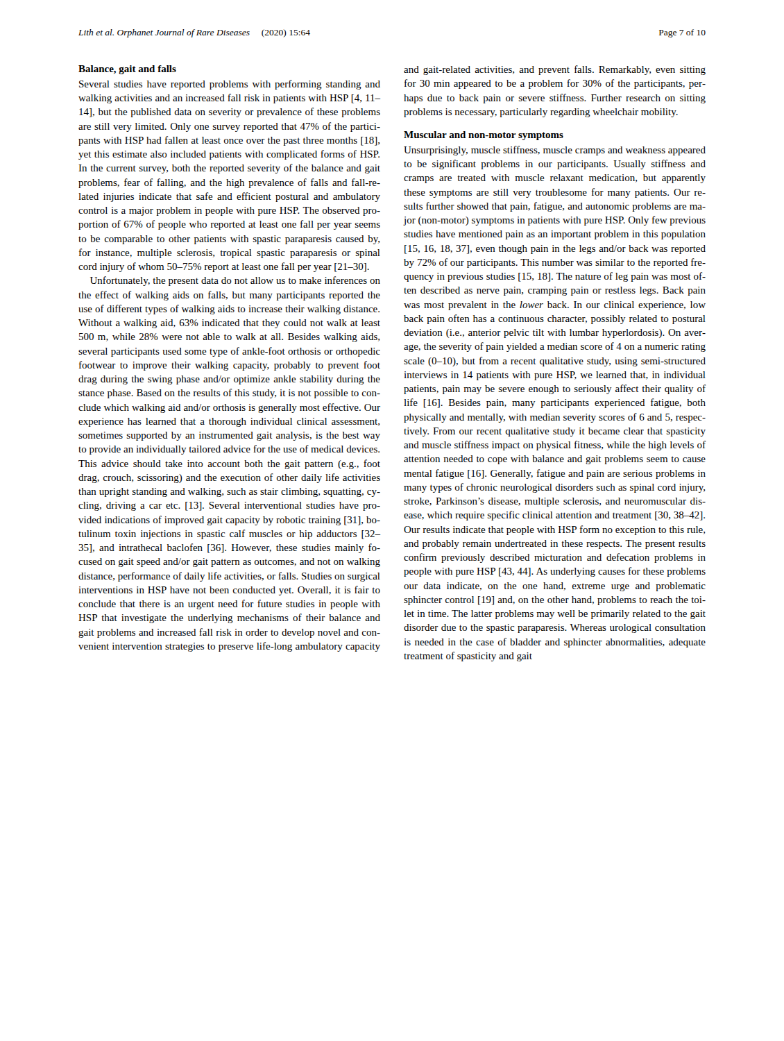Lith et al. Orphanet Journal of Rare Diseases (2020) 15:64
Page 7 of 10
Balance, gait and falls
Several studies have reported problems with performing standing and walking activities and an increased fall risk in patients with HSP [4, 11–14], but the published data on severity or prevalence of these problems are still very limited. Only one survey reported that 47% of the participants with HSP had fallen at least once over the past three months [18], yet this estimate also included patients with complicated forms of HSP. In the current survey, both the reported severity of the balance and gait problems, fear of falling, and the high prevalence of falls and fall-related injuries indicate that safe and efficient postural and ambulatory control is a major problem in people with pure HSP. The observed proportion of 67% of people who reported at least one fall per year seems to be comparable to other patients with spastic paraparesis caused by, for instance, multiple sclerosis, tropical spastic paraparesis or spinal cord injury of whom 50–75% report at least one fall per year [21–30].
Unfortunately, the present data do not allow us to make inferences on the effect of walking aids on falls, but many participants reported the use of different types of walking aids to increase their walking distance. Without a walking aid, 63% indicated that they could not walk at least 500 m, while 28% were not able to walk at all. Besides walking aids, several participants used some type of ankle-foot orthosis or orthopedic footwear to improve their walking capacity, probably to prevent foot drag during the swing phase and/or optimize ankle stability during the stance phase. Based on the results of this study, it is not possible to conclude which walking aid and/or orthosis is generally most effective. Our experience has learned that a thorough individual clinical assessment, sometimes supported by an instrumented gait analysis, is the best way to provide an individually tailored advice for the use of medical devices. This advice should take into account both the gait pattern (e.g., foot drag, crouch, scissoring) and the execution of other daily life activities than upright standing and walking, such as stair climbing, squatting, cycling, driving a car etc. [13]. Several interventional studies have provided indications of improved gait capacity by robotic training [31], botulinum toxin injections in spastic calf muscles or hip adductors [32–35], and intrathecal baclofen [36]. However, these studies mainly focused on gait speed and/or gait pattern as outcomes, and not on walking distance, performance of daily life activities, or falls. Studies on surgical interventions in HSP have not been conducted yet. Overall, it is fair to conclude that there is an urgent need for future studies in people with HSP that investigate the underlying mechanisms of their balance and gait problems and increased fall risk in order to develop novel and convenient intervention strategies to preserve life-long ambulatory capacity and gait-related activities, and prevent falls. Remarkably, even sitting for 30 min appeared to be a problem for 30% of the participants, perhaps due to back pain or severe stiffness. Further research on sitting problems is necessary, particularly regarding wheelchair mobility.
Muscular and non-motor symptoms
Unsurprisingly, muscle stiffness, muscle cramps and weakness appeared to be significant problems in our participants. Usually stiffness and cramps are treated with muscle relaxant medication, but apparently these symptoms are still very troublesome for many patients. Our results further showed that pain, fatigue, and autonomic problems are major (non-motor) symptoms in patients with pure HSP. Only few previous studies have mentioned pain as an important problem in this population [15, 16, 18, 37], even though pain in the legs and/or back was reported by 72% of our participants. This number was similar to the reported frequency in previous studies [15, 18]. The nature of leg pain was most often described as nerve pain, cramping pain or restless legs. Back pain was most prevalent in the lower back. In our clinical experience, low back pain often has a continuous character, possibly related to postural deviation (i.e., anterior pelvic tilt with lumbar hyperlordosis). On average, the severity of pain yielded a median score of 4 on a numeric rating scale (0–10), but from a recent qualitative study, using semi-structured interviews in 14 patients with pure HSP, we learned that, in individual patients, pain may be severe enough to seriously affect their quality of life [16]. Besides pain, many participants experienced fatigue, both physically and mentally, with median severity scores of 6 and 5, respectively. From our recent qualitative study it became clear that spasticity and muscle stiffness impact on physical fitness, while the high levels of attention needed to cope with balance and gait problems seem to cause mental fatigue [16]. Generally, fatigue and pain are serious problems in many types of chronic neurological disorders such as spinal cord injury, stroke, Parkinson’s disease, multiple sclerosis, and neuromuscular disease, which require specific clinical attention and treatment [30, 38–42]. Our results indicate that people with HSP form no exception to this rule, and probably remain undertreated in these respects. The present results confirm previously described micturation and defecation problems in people with pure HSP [43, 44]. As underlying causes for these problems our data indicate, on the one hand, extreme urge and problematic sphincter control [19] and, on the other hand, problems to reach the toilet in time. The latter problems may well be primarily related to the gait disorder due to the spastic paraparesis. Whereas urological consultation is needed in the case of bladder and sphincter abnormalities, adequate treatment of spasticity and gait